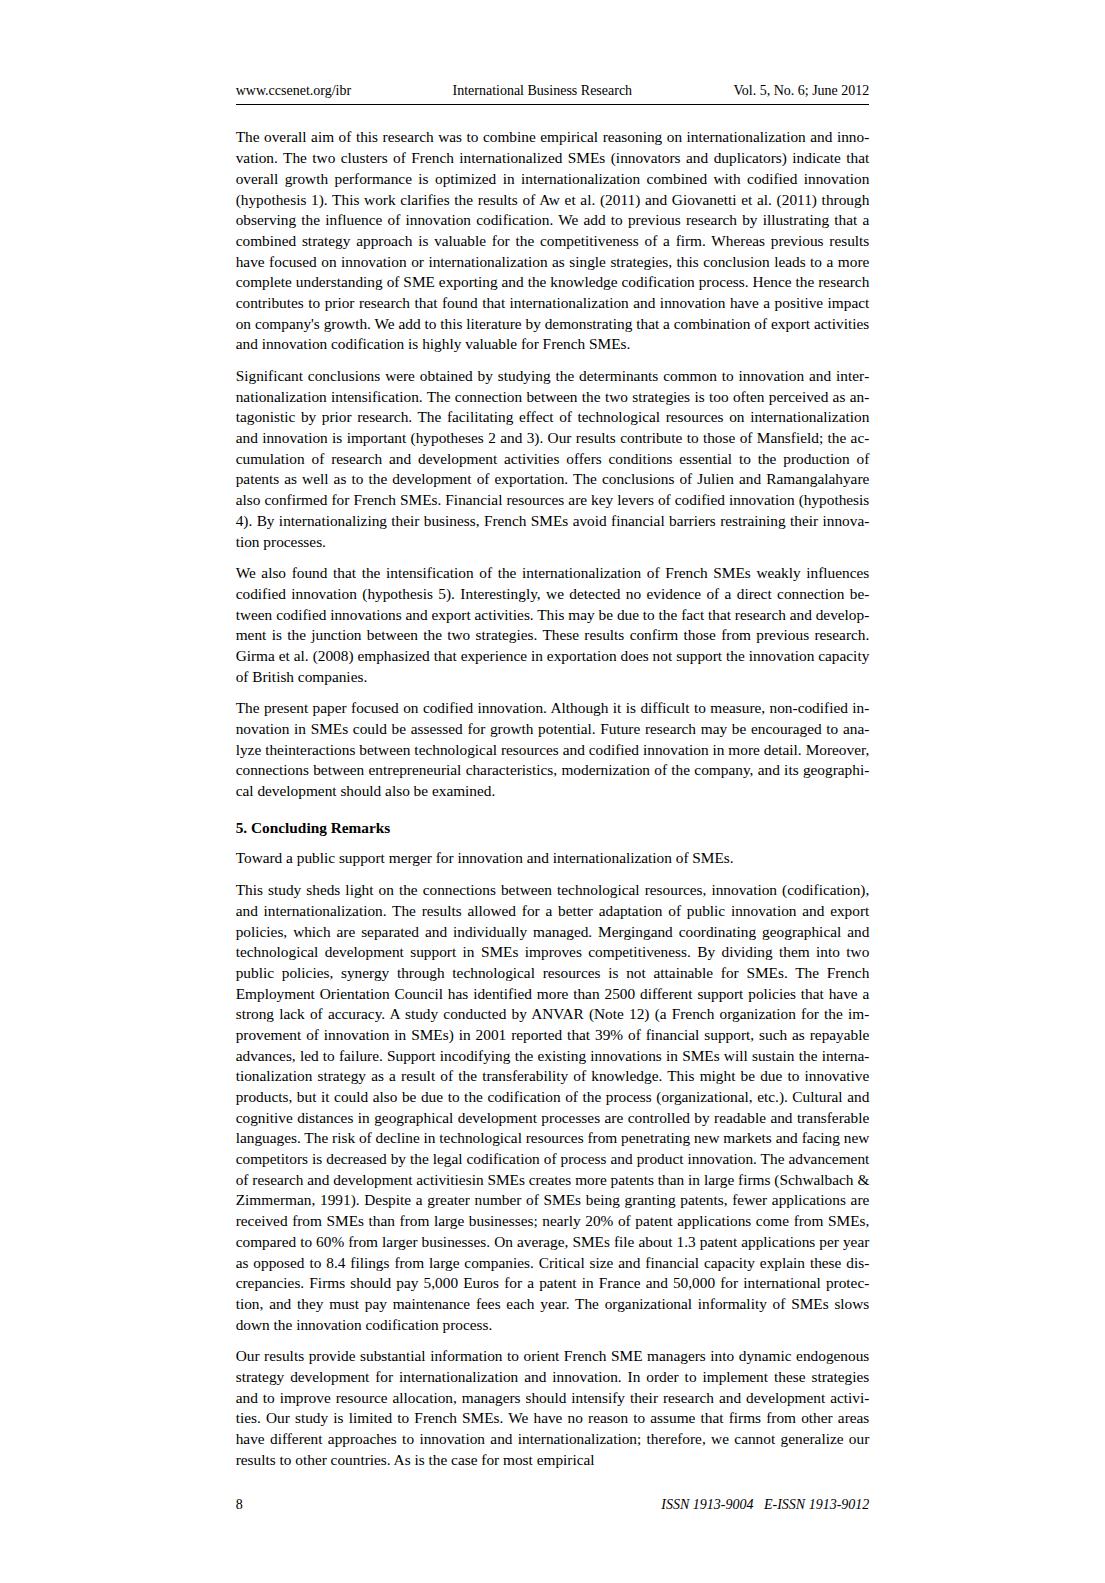www.ccsenet.org/ibr
International Business Research
Vol. 5, No. 6; June 2012
The overall aim of this research was to combine empirical reasoning on internationalization and innovation. The two clusters of French internationalized SMEs (innovators and duplicators) indicate that overall growth performance is optimized in internationalization combined with codified innovation (hypothesis 1). This work clarifies the results of Aw et al. (2011) and Giovanetti et al. (2011) through observing the influence of innovation codification. We add to previous research by illustrating that a combined strategy approach is valuable for the competitiveness of a firm. Whereas previous results have focused on innovation or internationalization as single strategies, this conclusion leads to a more complete understanding of SME exporting and the knowledge codification process. Hence the research contributes to prior research that found that internationalization and innovation have a positive impact on company's growth. We add to this literature by demonstrating that a combination of export activities and innovation codification is highly valuable for French SMEs.
Significant conclusions were obtained by studying the determinants common to innovation and internationalization intensification. The connection between the two strategies is too often perceived as antagonistic by prior research. The facilitating effect of technological resources on internationalization and innovation is important (hypotheses 2 and 3). Our results contribute to those of Mansfield; the accumulation of research and development activities offers conditions essential to the production of patents as well as to the development of exportation. The conclusions of Julien and Ramangalahyare also confirmed for French SMEs. Financial resources are key levers of codified innovation (hypothesis 4). By internationalizing their business, French SMEs avoid financial barriers restraining their innovation processes.
We also found that the intensification of the internationalization of French SMEs weakly influences codified innovation (hypothesis 5). Interestingly, we detected no evidence of a direct connection between codified innovations and export activities. This may be due to the fact that research and development is the junction between the two strategies. These results confirm those from previous research. Girma et al. (2008) emphasized that experience in exportation does not support the innovation capacity of British companies.
The present paper focused on codified innovation. Although it is difficult to measure, non-codified innovation in SMEs could be assessed for growth potential. Future research may be encouraged to analyze theinteractions between technological resources and codified innovation in more detail. Moreover, connections between entrepreneurial characteristics, modernization of the company, and its geographical development should also be examined.
5. Concluding Remarks
Toward a public support merger for innovation and internationalization of SMEs.
This study sheds light on the connections between technological resources, innovation (codification), and internationalization. The results allowed for a better adaptation of public innovation and export policies, which are separated and individually managed. Mergingand coordinating geographical and technological development support in SMEs improves competitiveness. By dividing them into two public policies, synergy through technological resources is not attainable for SMEs. The French Employment Orientation Council has identified more than 2500 different support policies that have a strong lack of accuracy. A study conducted by ANVAR (Note 12) (a French organization for the improvement of innovation in SMEs) in 2001 reported that 39% of financial support, such as repayable advances, led to failure. Support incodifying the existing innovations in SMEs will sustain the internationalization strategy as a result of the transferability of knowledge. This might be due to innovative products, but it could also be due to the codification of the process (organizational, etc.). Cultural and cognitive distances in geographical development processes are controlled by readable and transferable languages. The risk of decline in technological resources from penetrating new markets and facing new competitors is decreased by the legal codification of process and product innovation. The advancement of research and development activitiesin SMEs creates more patents than in large firms (Schwalbach & Zimmerman, 1991). Despite a greater number of SMEs being granting patents, fewer applications are received from SMEs than from large businesses; nearly 20% of patent applications come from SMEs, compared to 60% from larger businesses. On average, SMEs file about 1.3 patent applications per year as opposed to 8.4 filings from large companies. Critical size and financial capacity explain these discrepancies. Firms should pay 5,000 Euros for a patent in France and 50,000 for international protection, and they must pay maintenance fees each year. The organizational informality of SMEs slows down the innovation codification process.
Our results provide substantial information to orient French SME managers into dynamic endogenous strategy development for internationalization and innovation. In order to implement these strategies and to improve resource allocation, managers should intensify their research and development activities. Our study is limited to French SMEs. We have no reason to assume that firms from other areas have different approaches to innovation and internationalization; therefore, we cannot generalize our results to other countries. As is the case for most empirical
8
ISSN 1913-9004 E-ISSN 1913-9012